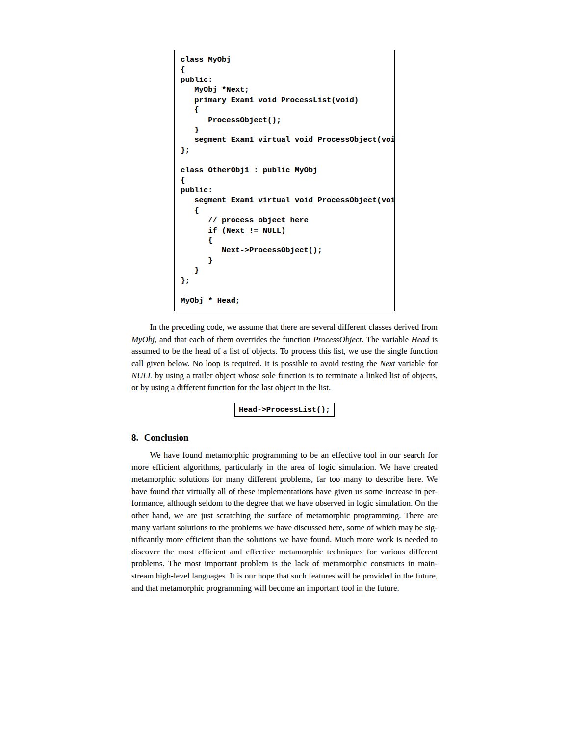class MyObj
{
public:
   MyObj *Next;
   primary Exam1 void ProcessList(void)
   {
      ProcessObject();
   }
   segment Exam1 virtual void ProcessObject(void) = 0;
};

class OtherObj1 : public MyObj
{
public:
   segment Exam1 virtual void ProcessObject(void)
   {
      // process object here
      if (Next != NULL)
      {
         Next->ProcessObject();
      }
   }
};

MyObj * Head;
In the preceding code, we assume that there are several different classes derived from MyObj, and that each of them overrides the function ProcessObject. The variable Head is assumed to be the head of a list of objects. To process this list, we use the single function call given below. No loop is required. It is possible to avoid testing the Next variable for NULL by using a trailer object whose sole function is to terminate a linked list of objects, or by using a different function for the last object in the list.
Head->ProcessList();
8. Conclusion
We have found metamorphic programming to be an effective tool in our search for more efficient algorithms, particularly in the area of logic simulation. We have created metamorphic solutions for many different problems, far too many to describe here. We have found that virtually all of these implementations have given us some increase in performance, although seldom to the degree that we have observed in logic simulation. On the other hand, we are just scratching the surface of metamorphic programming. There are many variant solutions to the problems we have discussed here, some of which may be significantly more efficient than the solutions we have found. Much more work is needed to discover the most efficient and effective metamorphic techniques for various different problems. The most important problem is the lack of metamorphic constructs in mainstream high-level languages. It is our hope that such features will be provided in the future, and that metamorphic programming will become an important tool in the future.